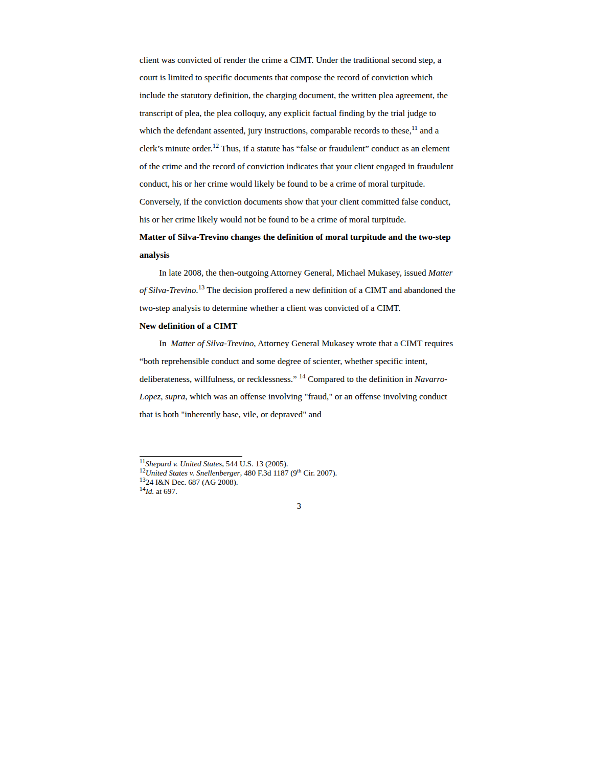client was convicted of render the crime a CIMT. Under the traditional second step, a court is limited to specific documents that compose the record of conviction which include the statutory definition, the charging document, the written plea agreement, the transcript of plea, the plea colloquy, any explicit factual finding by the trial judge to which the defendant assented, jury instructions, comparable records to these,11 and a clerk’s minute order.12 Thus, if a statute has “false or fraudulent” conduct as an element of the crime and the record of conviction indicates that your client engaged in fraudulent conduct, his or her crime would likely be found to be a crime of moral turpitude. Conversely, if the conviction documents show that your client committed false conduct, his or her crime likely would not be found to be a crime of moral turpitude.
Matter of Silva-Trevino changes the definition of moral turpitude and the two-step analysis
In late 2008, the then-outgoing Attorney General, Michael Mukasey, issued Matter of Silva-Trevino.13 The decision proffered a new definition of a CIMT and abandoned the two-step analysis to determine whether a client was convicted of a CIMT.
New definition of a CIMT
In Matter of Silva-Trevino, Attorney General Mukasey wrote that a CIMT requires “both reprehensible conduct and some degree of scienter, whether specific intent, deliberateness, willfulness, or recklessness.” 14 Compared to the definition in Navarro-Lopez, supra, which was an offense involving "fraud," or an offense involving conduct that is both "inherently base, vile, or depraved" and
11 Shepard v. United States, 544 U.S. 13 (2005).
12 United States v. Snellenberger, 480 F.3d 1187 (9th Cir. 2007).
1324 I&N Dec. 687 (AG 2008).
14 Id. at 697.
3